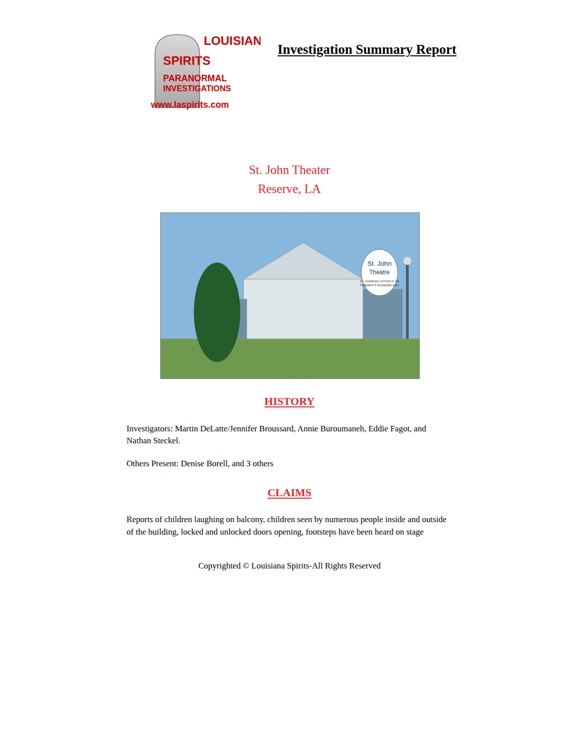Investigation Summary Report
St. John Theater Reserve, LA
HISTORY
Investigators: Martin DeLatte/Jennifer Broussard, Annie Buroumaneh, Eddie Fagot, and Nathan Steckel.
Others Present: Denise Borell, and 3 others
CLAIMS
Reports of children laughing on balcony, children seen by numerous people inside and outside of the building, locked and unlocked doors opening, footsteps have been heard on stage
Copyrighted © Louisiana Spirits-All Rights Reserved